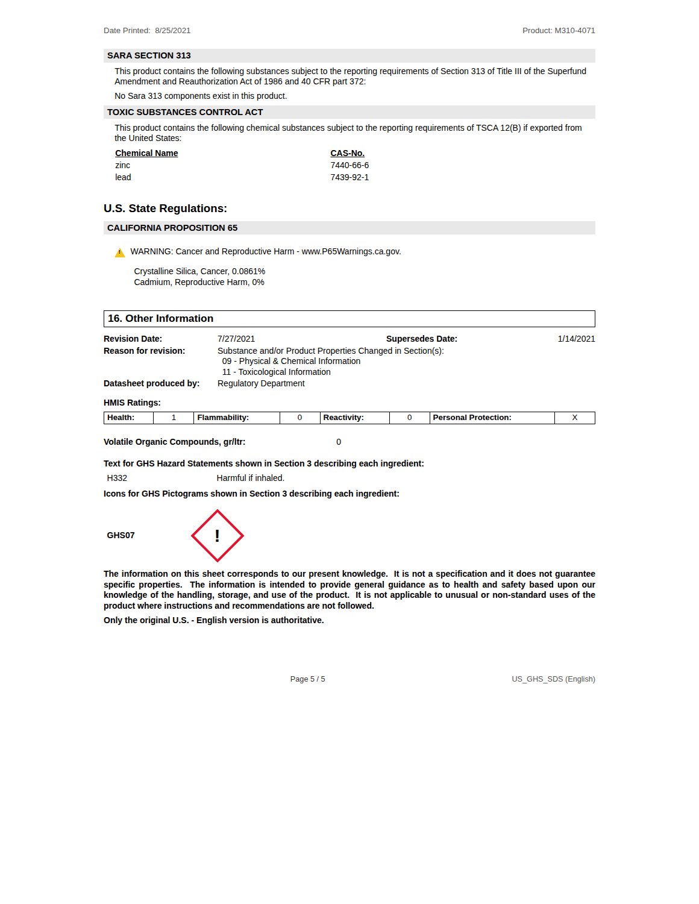Date Printed: 8/25/2021
Product: M310-4071
SARA SECTION 313
This product contains the following substances subject to the reporting requirements of Section 313 of Title III of the Superfund Amendment and Reauthorization Act of 1986 and 40 CFR part 372:
No Sara 313 components exist in this product.
TOXIC SUBSTANCES CONTROL ACT
This product contains the following chemical substances subject to the reporting requirements of TSCA 12(B) if exported from the United States:
| Chemical Name | CAS-No. |
| --- | --- |
| zinc | 7440-66-6 |
| lead | 7439-92-1 |
U.S. State Regulations:
CALIFORNIA PROPOSITION 65
WARNING: Cancer and Reproductive Harm - www.P65Warnings.ca.gov.
Crystalline Silica, Cancer, 0.0861%
Cadmium, Reproductive Harm, 0%
16. Other Information
| Revision Date: | 7/27/2021 | Supersedes Date: | 1/14/2021 |
| Reason for revision: | Substance and/or Product Properties Changed in Section(s): 09 - Physical & Chemical Information 11 - Toxicological Information |
| Datasheet produced by: | Regulatory Department |
HMIS Ratings:
| Health: | 1 | Flammability: | 0 | Reactivity: | 0 | Personal Protection: | X |
Volatile Organic Compounds, gr/ltr: 0
Text for GHS Hazard Statements shown in Section 3 describing each ingredient:
H332
Harmful if inhaled.
Icons for GHS Pictograms shown in Section 3 describing each ingredient:
GHS07
!
The information on this sheet corresponds to our present knowledge. It is not a specification and it does not guarantee specific properties. The information is intended to provide general guidance as to health and safety based upon our knowledge of the handling, storage, and use of the product. It is not applicable to unusual or non-standard uses of the product where instructions and recommendations are not followed.
Only the original U.S. - English version is authoritative.
Page 5 / 5
US_GHS_SDS (English)